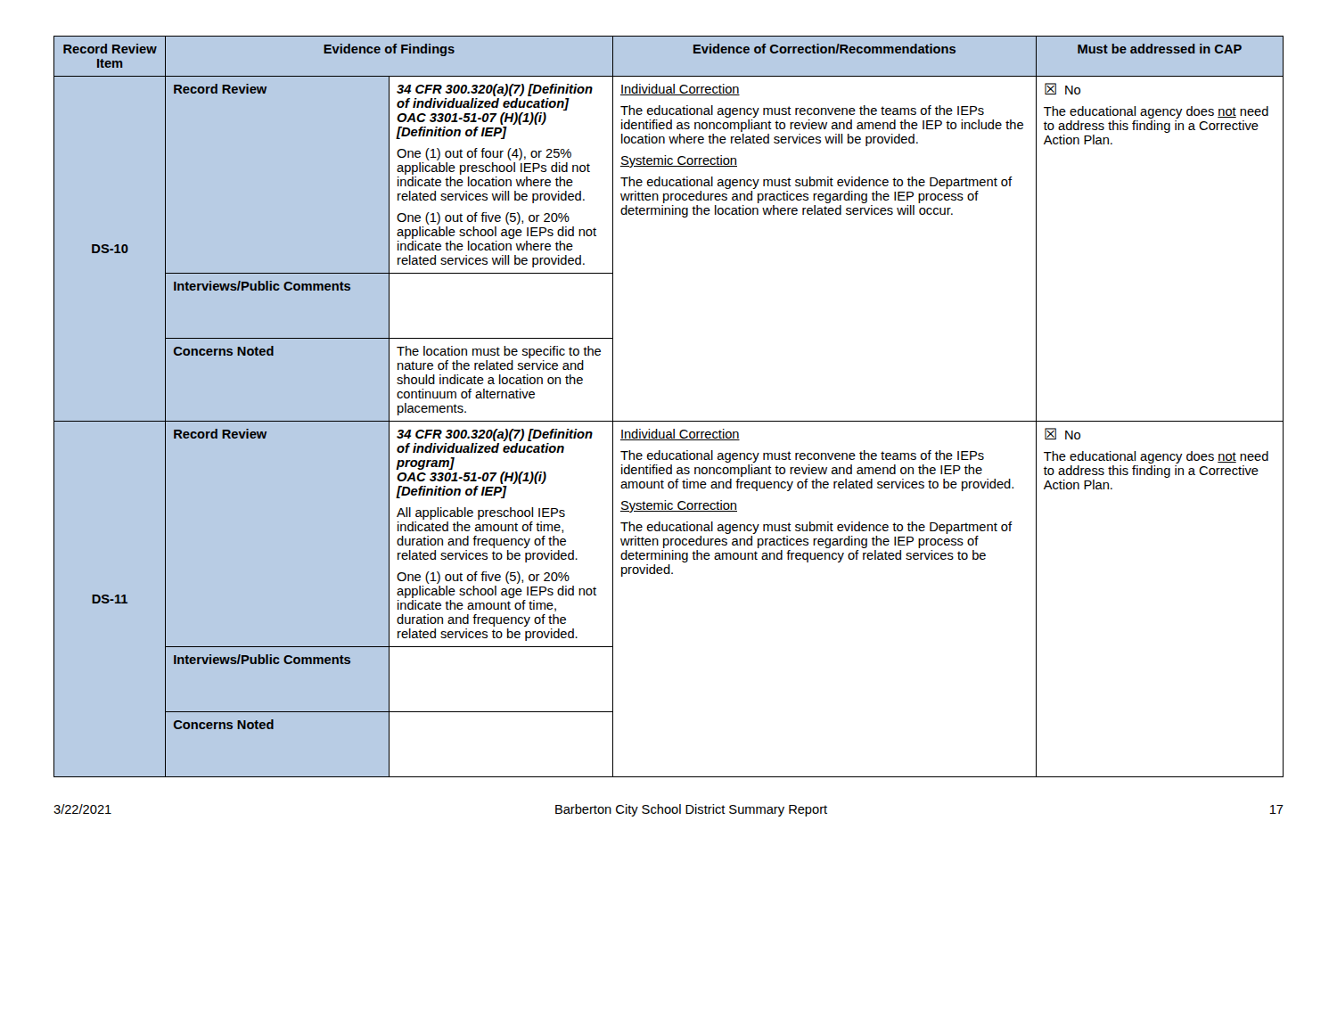| Record Review Item | Evidence of Findings | Evidence of Correction/Recommendations | Must be addressed in CAP |
| --- | --- | --- | --- |
| DS-10 | Record Review | 34 CFR 300.320(a)(7) [Definition of individualized education] OAC 3301-51-07 (H)(1)(i) [Definition of IEP] One (1) out of four (4), or 25% applicable preschool IEPs did not indicate the location where the related services will be provided. One (1) out of five (5), or 20% applicable school age IEPs did not indicate the location where the related services will be provided. | Individual Correction The educational agency must reconvene the teams of the IEPs identified as noncompliant to review and amend the IEP to include the location where the related services will be provided. Systemic Correction The educational agency must submit evidence to the Department of written procedures and practices regarding the IEP process of determining the location where related services will occur. | ☒ No The educational agency does not need to address this finding in a Corrective Action Plan. |
| Interviews/Public Comments | |
| Concerns Noted | The location must be specific to the nature of the related service and should indicate a location on the continuum of alternative placements. |
| DS-11 | Record Review | 34 CFR 300.320(a)(7) [Definition of individualized education program] OAC 3301-51-07 (H)(1)(i) [Definition of IEP] All applicable preschool IEPs indicated the amount of time, duration and frequency of the related services to be provided. One (1) out of five (5), or 20% applicable school age IEPs did not indicate the amount of time, duration and frequency of the related services to be provided. | Individual Correction The educational agency must reconvene the teams of the IEPs identified as noncompliant to review and amend on the IEP the amount of time and frequency of the related services to be provided. Systemic Correction The educational agency must submit evidence to the Department of written procedures and practices regarding the IEP process of determining the amount and frequency of related services to be provided. | ☒ No The educational agency does not need to address this finding in a Corrective Action Plan. |
| Interviews/Public Comments | |
| Concerns Noted | |
3/22/2021
Barberton City School District Summary Report
17